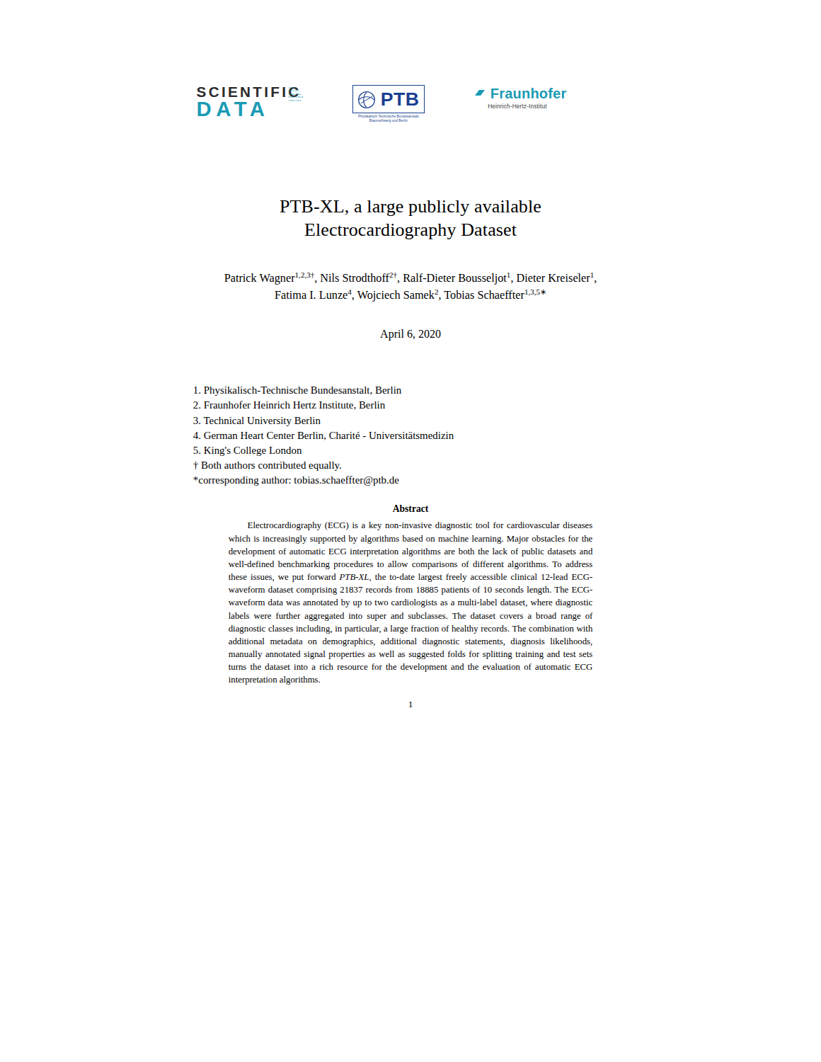SCIENTIFIC DATA 1001
011101
1001101
01011010
1001101
PTB
Physikalisch-Technische Bundesanstalt
Braunschweig und Berlin
Fraunhofer
Heinrich-Hertz-Institut
PTB-XL, a large publicly available
Electrocardiography Dataset
Patrick Wagner1,2,3†, Nils Strodthoff2†, Ralf-Dieter Bousseljot1, Dieter Kreiseler1,
Fatima I. Lunze4, Wojciech Samek2, Tobias Schaeffter1,3,5∗
April 6, 2020
1. Physikalisch-Technische Bundesanstalt, Berlin
2. Fraunhofer Heinrich Hertz Institute, Berlin
3. Technical University Berlin
4. German Heart Center Berlin, Charité - Universitätsmedizin
5. King's College London
† Both authors contributed equally.
*corresponding author: tobias.schaeffter@ptb.de
Abstract
Electrocardiography (ECG) is a key non-invasive diagnostic tool for cardiovascular diseases which is increasingly supported by algorithms based on machine learning. Major obstacles for the development of automatic ECG interpretation algorithms are both the lack of public datasets and well-defined benchmarking procedures to allow comparisons of different algorithms. To address these issues, we put forward PTB-XL, the to-date largest freely accessible clinical 12-lead ECG-waveform dataset comprising 21837 records from 18885 patients of 10 seconds length. The ECG-waveform data was annotated by up to two cardiologists as a multi-label dataset, where diagnostic labels were further aggregated into super and subclasses. The dataset covers a broad range of diagnostic classes including, in particular, a large fraction of healthy records. The combination with additional metadata on demographics, additional diagnostic statements, diagnosis likelihoods, manually annotated signal properties as well as suggested folds for splitting training and test sets turns the dataset into a rich resource for the development and the evaluation of automatic ECG interpretation algorithms.
1